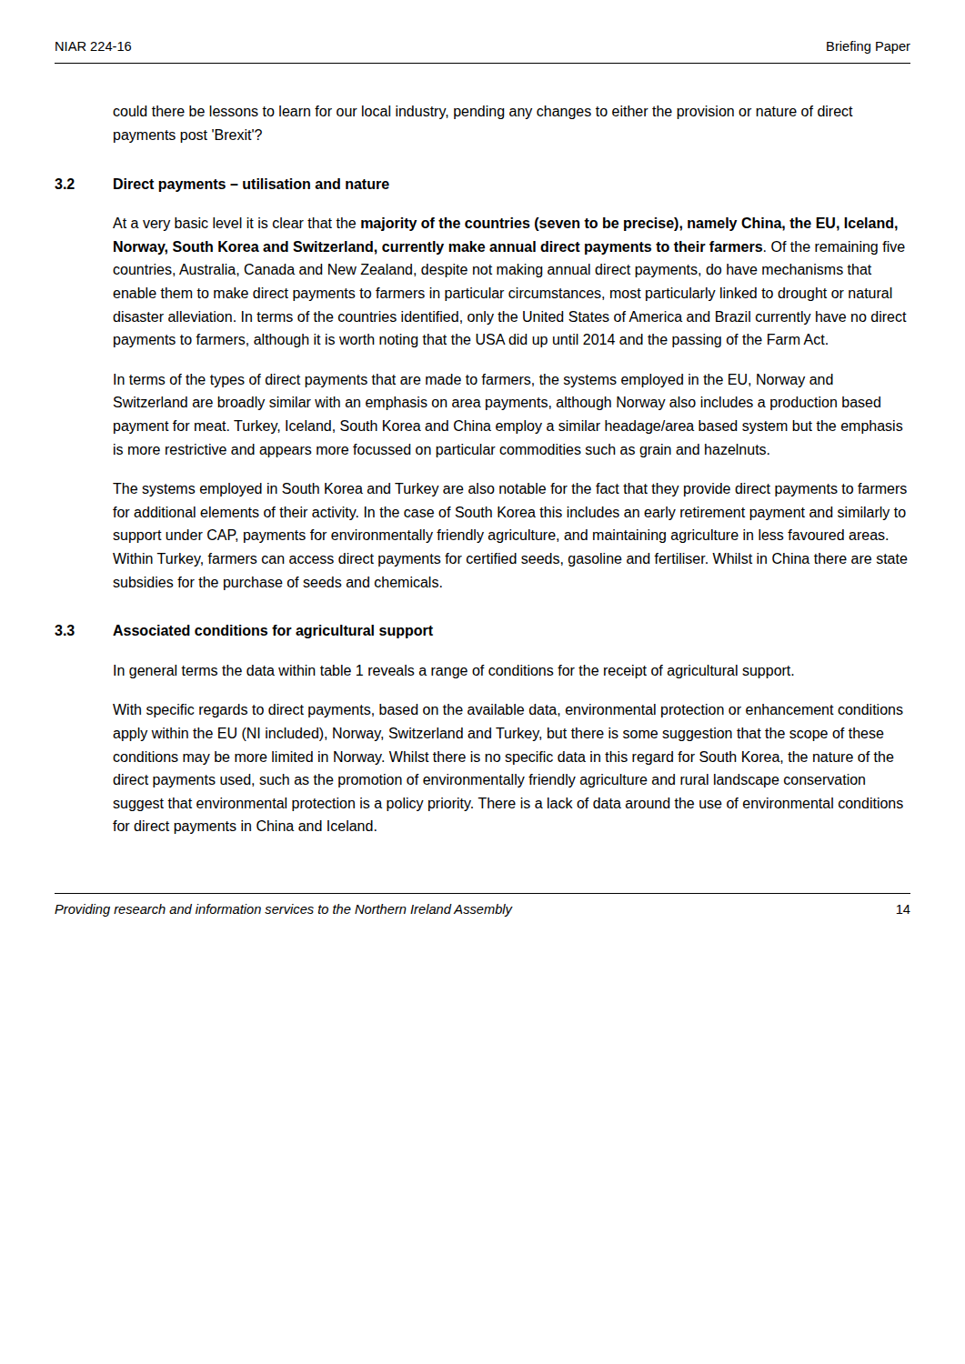NIAR 224-16 Briefing Paper
could there be lessons to learn for our local industry, pending any changes to either the provision or nature of direct payments post 'Brexit'?
3.2 Direct payments – utilisation and nature
At a very basic level it is clear that the majority of the countries (seven to be precise), namely China, the EU, Iceland, Norway, South Korea and Switzerland, currently make annual direct payments to their farmers. Of the remaining five countries, Australia, Canada and New Zealand, despite not making annual direct payments, do have mechanisms that enable them to make direct payments to farmers in particular circumstances, most particularly linked to drought or natural disaster alleviation. In terms of the countries identified, only the United States of America and Brazil currently have no direct payments to farmers, although it is worth noting that the USA did up until 2014 and the passing of the Farm Act.
In terms of the types of direct payments that are made to farmers, the systems employed in the EU, Norway and Switzerland are broadly similar with an emphasis on area payments, although Norway also includes a production based payment for meat. Turkey, Iceland, South Korea and China employ a similar headage/area based system but the emphasis is more restrictive and appears more focussed on particular commodities such as grain and hazelnuts.
The systems employed in South Korea and Turkey are also notable for the fact that they provide direct payments to farmers for additional elements of their activity. In the case of South Korea this includes an early retirement payment and similarly to support under CAP, payments for environmentally friendly agriculture, and maintaining agriculture in less favoured areas. Within Turkey, farmers can access direct payments for certified seeds, gasoline and fertiliser. Whilst in China there are state subsidies for the purchase of seeds and chemicals.
3.3 Associated conditions for agricultural support
In general terms the data within table 1 reveals a range of conditions for the receipt of agricultural support.
With specific regards to direct payments, based on the available data, environmental protection or enhancement conditions apply within the EU (NI included), Norway, Switzerland and Turkey, but there is some suggestion that the scope of these conditions may be more limited in Norway. Whilst there is no specific data in this regard for South Korea, the nature of the direct payments used, such as the promotion of environmentally friendly agriculture and rural landscape conservation suggest that environmental protection is a policy priority. There is a lack of data around the use of environmental conditions for direct payments in China and Iceland.
Providing research and information services to the Northern Ireland Assembly 14